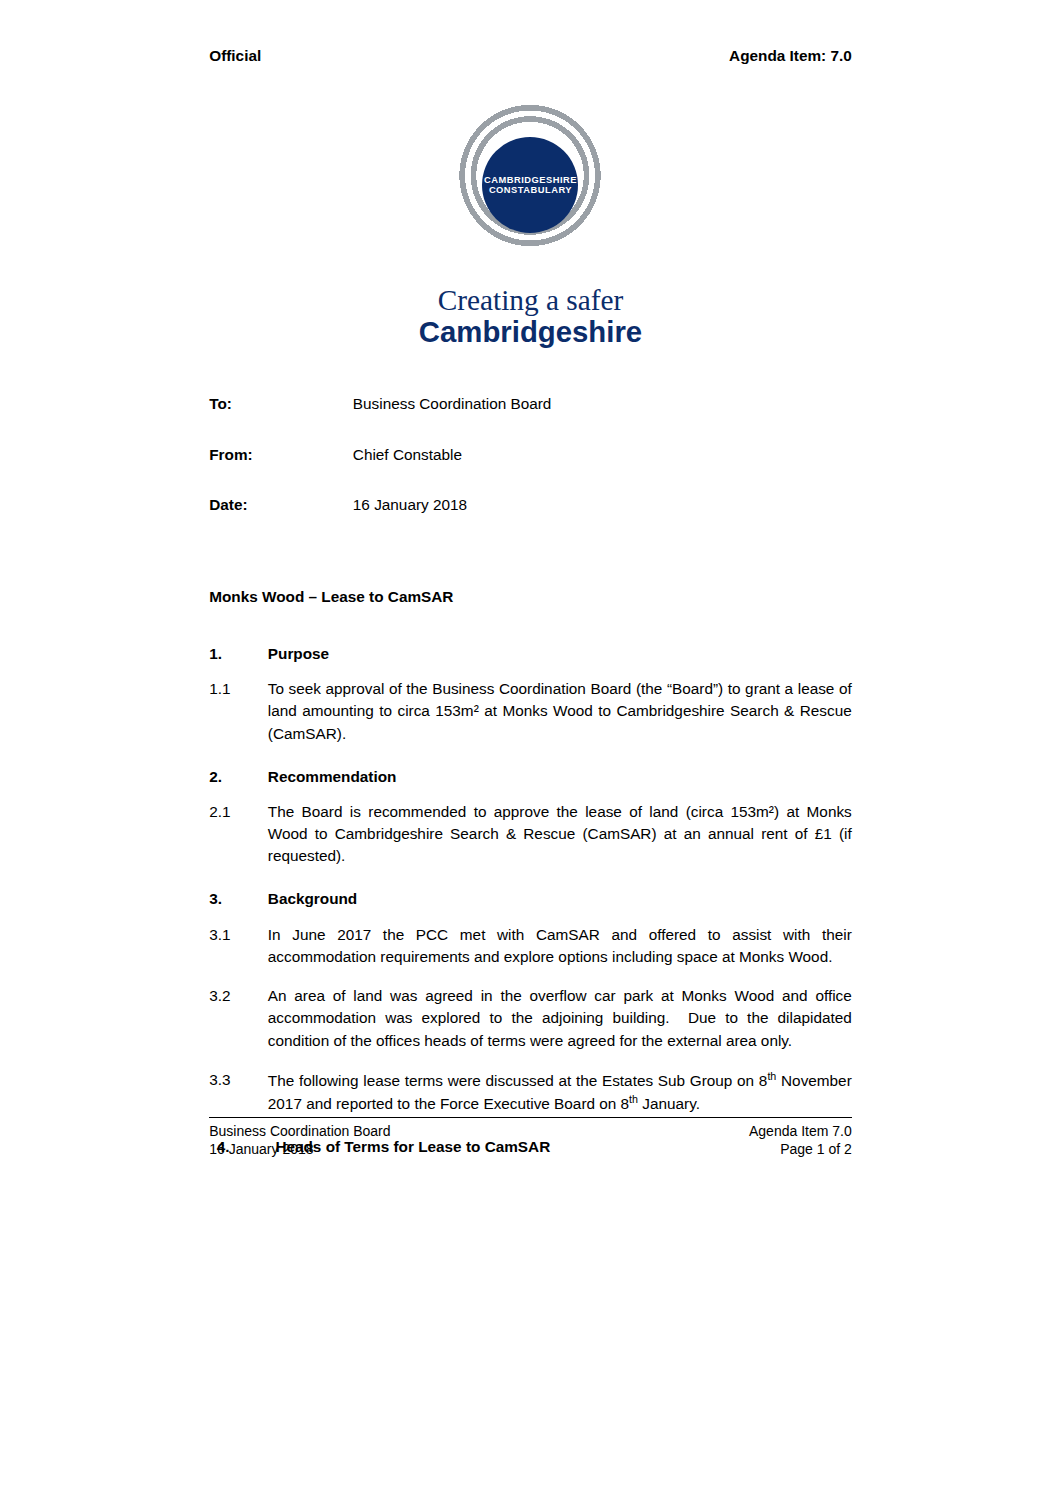Official Agenda Item: 7.0
CAMBRIDGESHIRE
CONSTABULARY
Creating a safer
Cambridgeshire
| To: | Business Coordination Board |
| From: | Chief Constable |
| Date: | 16 January 2018 |
Monks Wood – Lease to CamSAR
1.
Purpose
1.1
To seek approval of the Business Coordination Board (the “Board”) to grant a lease of land amounting to circa 153m² at Monks Wood to Cambridgeshire Search & Rescue (CamSAR).
2.
Recommendation
2.1
The Board is recommended to approve the lease of land (circa 153m²) at Monks Wood to Cambridgeshire Search & Rescue (CamSAR) at an annual rent of £1 (if requested).
3.
Background
3.1
In June 2017 the PCC met with CamSAR and offered to assist with their accommodation requirements and explore options including space at Monks Wood.
3.2
An area of land was agreed in the overflow car park at Monks Wood and office accommodation was explored to the adjoining building. Due to the dilapidated condition of the offices heads of terms were agreed for the external area only.
3.3
The following lease terms were discussed at the Estates Sub Group on 8th November 2017 and reported to the Force Executive Board on 8th January.
4.
Heads of Terms for Lease to CamSAR
Business Coordination Board
16 January 2018
Agenda Item 7.0
Page 1 of 2